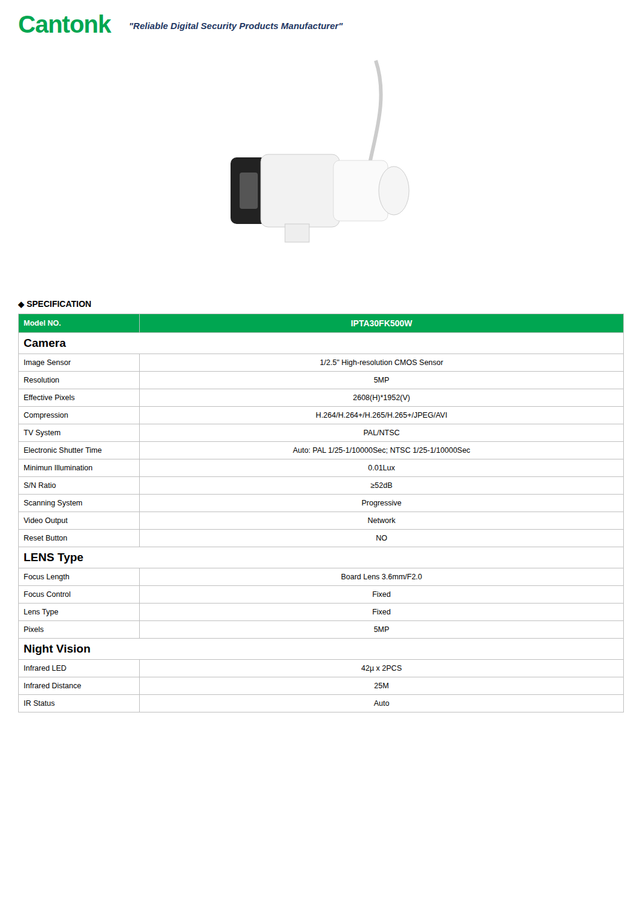Cantonk
"Reliable Digital Security Products Manufacturer"
◆ SPECIFICATION
| Model NO. | IPTA30FK500W |
| Camera |
| Image Sensor | 1/2.5" High-resolution CMOS Sensor |
| Resolution | 5MP |
| Effective Pixels | 2608(H)*1952(V) |
| Compression | H.264/H.264+/H.265/H.265+/JPEG/AVI |
| TV System | PAL/NTSC |
| Electronic Shutter Time | Auto: PAL 1/25-1/10000Sec; NTSC 1/25-1/10000Sec |
| Minimun Illumination | 0.01Lux |
| S/N Ratio | ≥52dB |
| Scanning System | Progressive |
| Video Output | Network |
| Reset Button | NO |
| LENS Type |
| Focus Length | Board Lens 3.6mm/F2.0 |
| Focus Control | Fixed |
| Lens Type | Fixed |
| Pixels | 5MP |
| Night Vision |
| Infrared LED | 42µ x 2PCS |
| Infrared Distance | 25M |
| IR Status | Auto |